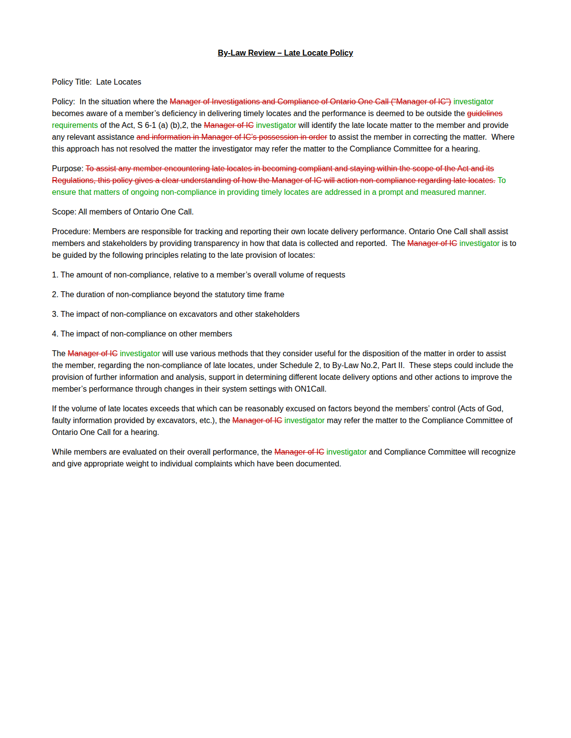By-Law Review – Late Locate Policy
Policy Title: Late Locates
Policy: In the situation where the Manager of Investigations and Compliance of Ontario One Call (“Manager of IC”) investigator becomes aware of a member’s deficiency in delivering timely locates and the performance is deemed to be outside the guidelines requirements of the Act, S 6-1 (a) (b),2, the Manager of IC investigator will identify the late locate matter to the member and provide any relevant assistance and information in Manager of IC’s possession in order to assist the member in correcting the matter. Where this approach has not resolved the matter the investigator may refer the matter to the Compliance Committee for a hearing.
Purpose: To assist any member encountering late locates in becoming compliant and staying within the scope of the Act and its Regulations, this policy gives a clear understanding of how the Manager of IC will action non-compliance regarding late locates. To ensure that matters of ongoing non-compliance in providing timely locates are addressed in a prompt and measured manner.
Scope: All members of Ontario One Call.
Procedure: Members are responsible for tracking and reporting their own locate delivery performance. Ontario One Call shall assist members and stakeholders by providing transparency in how that data is collected and reported. The Manager of IC investigator is to be guided by the following principles relating to the late provision of locates:
1. The amount of non-compliance, relative to a member’s overall volume of requests
2. The duration of non-compliance beyond the statutory time frame
3. The impact of non-compliance on excavators and other stakeholders
4. The impact of non-compliance on other members
The Manager of IC investigator will use various methods that they consider useful for the disposition of the matter in order to assist the member, regarding the non-compliance of late locates, under Schedule 2, to By-Law No.2, Part II. These steps could include the provision of further information and analysis, support in determining different locate delivery options and other actions to improve the member’s performance through changes in their system settings with ON1Call.
If the volume of late locates exceeds that which can be reasonably excused on factors beyond the members’ control (Acts of God, faulty information provided by excavators, etc.), the Manager of IC investigator may refer the matter to the Compliance Committee of Ontario One Call for a hearing.
While members are evaluated on their overall performance, the Manager of IC investigator and Compliance Committee will recognize and give appropriate weight to individual complaints which have been documented.